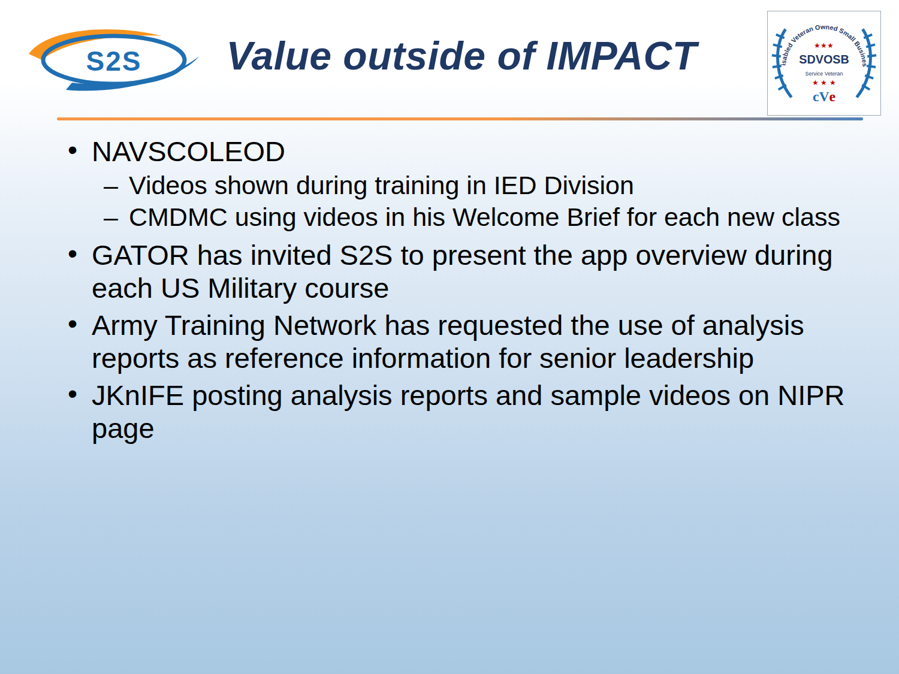S2S
Value outside of IMPACT
Disabled Veteran Owned Small Business ★★★ SDVOSB Service Veteran ★ ★ ★ cVe
NAVSCOLEOD
Videos shown during training in IED Division
CMDMC using videos in his Welcome Brief for each new class
GATOR has invited S2S to present the app overview during each US Military course
Army Training Network has requested the use of analysis reports as reference information for senior leadership
JKnIFE posting analysis reports and sample videos on NIPR page